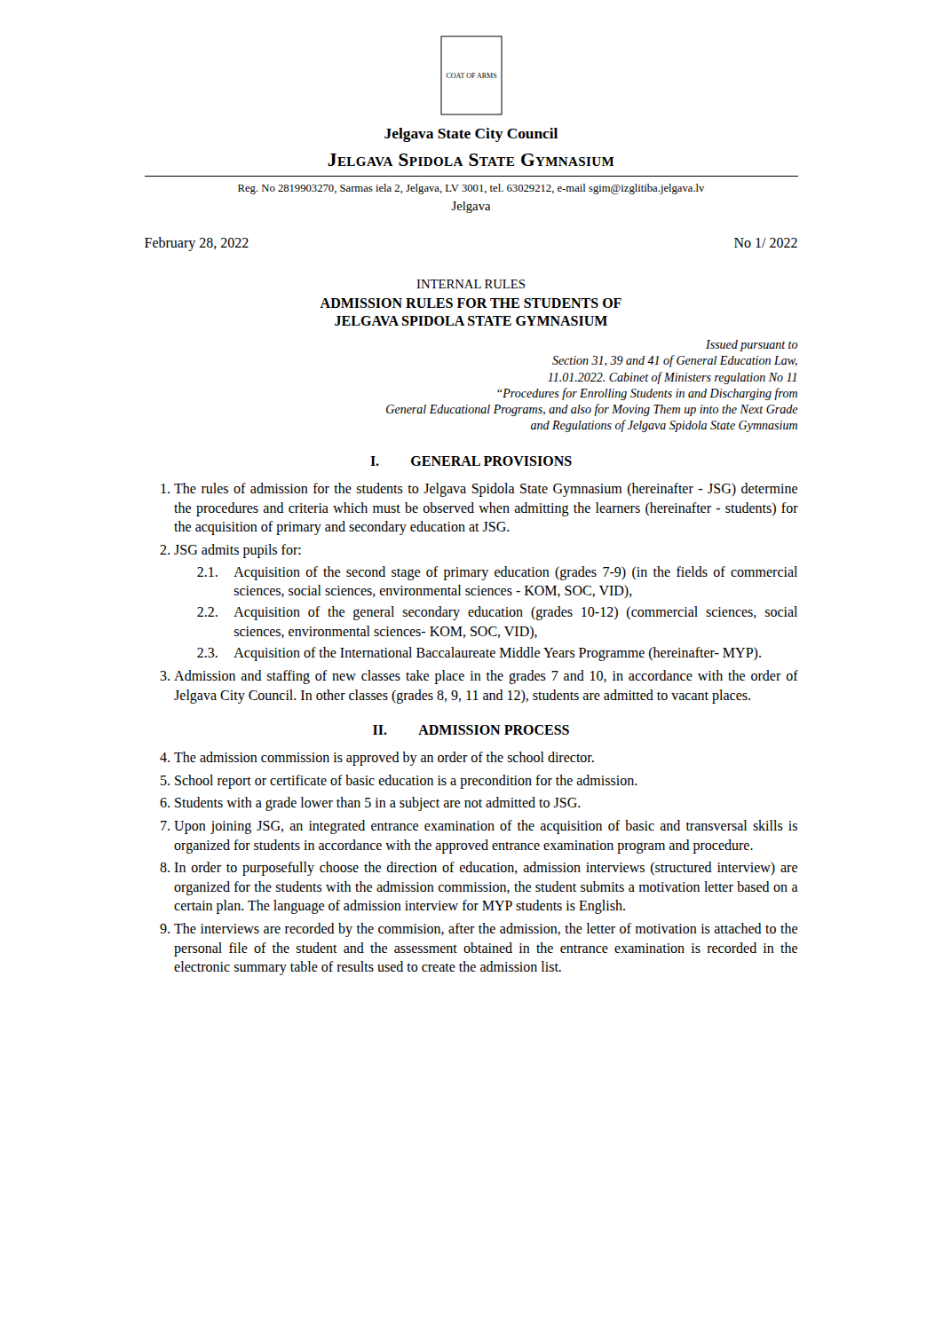Jelgava State City Council
Jelgava Spidola State Gymnasium
Reg. No 2819903270, Sarmas iela 2, Jelgava, LV 3001, tel. 63029212, e-mail sgim@izglitiba.jelgava.lv
Jelgava
February 28, 2022 No 1/ 2022
INTERNAL RULES
ADMISSION RULES FOR THE STUDENTS OF
JELGAVA SPIDOLA STATE GYMNASIUM
Issued pursuant to
Section 31, 39 and 41 of General Education Law,
11.01.2022. Cabinet of Ministers regulation No 11
“Procedures for Enrolling Students in and Discharging from
General Educational Programs, and also for Moving Them up into the Next Grade
and Regulations of Jelgava Spidola State Gymnasium
I. GENERAL PROVISIONS
The rules of admission for the students to Jelgava Spidola State Gymnasium (hereinafter - JSG) determine the procedures and criteria which must be observed when admitting the learners (hereinafter - students) for the acquisition of primary and secondary education at JSG.
JSG admits pupils for:
2.1. Acquisition of the second stage of primary education (grades 7-9) (in the fields of commercial sciences, social sciences, environmental sciences - KOM, SOC, VID),
2.2. Acquisition of the general secondary education (grades 10-12) (commercial sciences, social sciences, environmental sciences- KOM, SOC, VID),
2.3. Acquisition of the International Baccalaureate Middle Years Programme (hereinafter- MYP).
Admission and staffing of new classes take place in the grades 7 and 10, in accordance with the order of Jelgava City Council. In other classes (grades 8, 9, 11 and 12), students are admitted to vacant places.
II. ADMISSION PROCESS
The admission commission is approved by an order of the school director.
School report or certificate of basic education is a precondition for the admission.
Students with a grade lower than 5 in a subject are not admitted to JSG.
Upon joining JSG, an integrated entrance examination of the acquisition of basic and transversal skills is organized for students in accordance with the approved entrance examination program and procedure.
In order to purposefully choose the direction of education, admission interviews (structured interview) are organized for the students with the admission commission, the student submits a motivation letter based on a certain plan. The language of admission interview for MYP students is English.
The interviews are recorded by the commision, after the admission, the letter of motivation is attached to the personal file of the student and the assessment obtained in the entrance examination is recorded in the electronic summary table of results used to create the admission list.